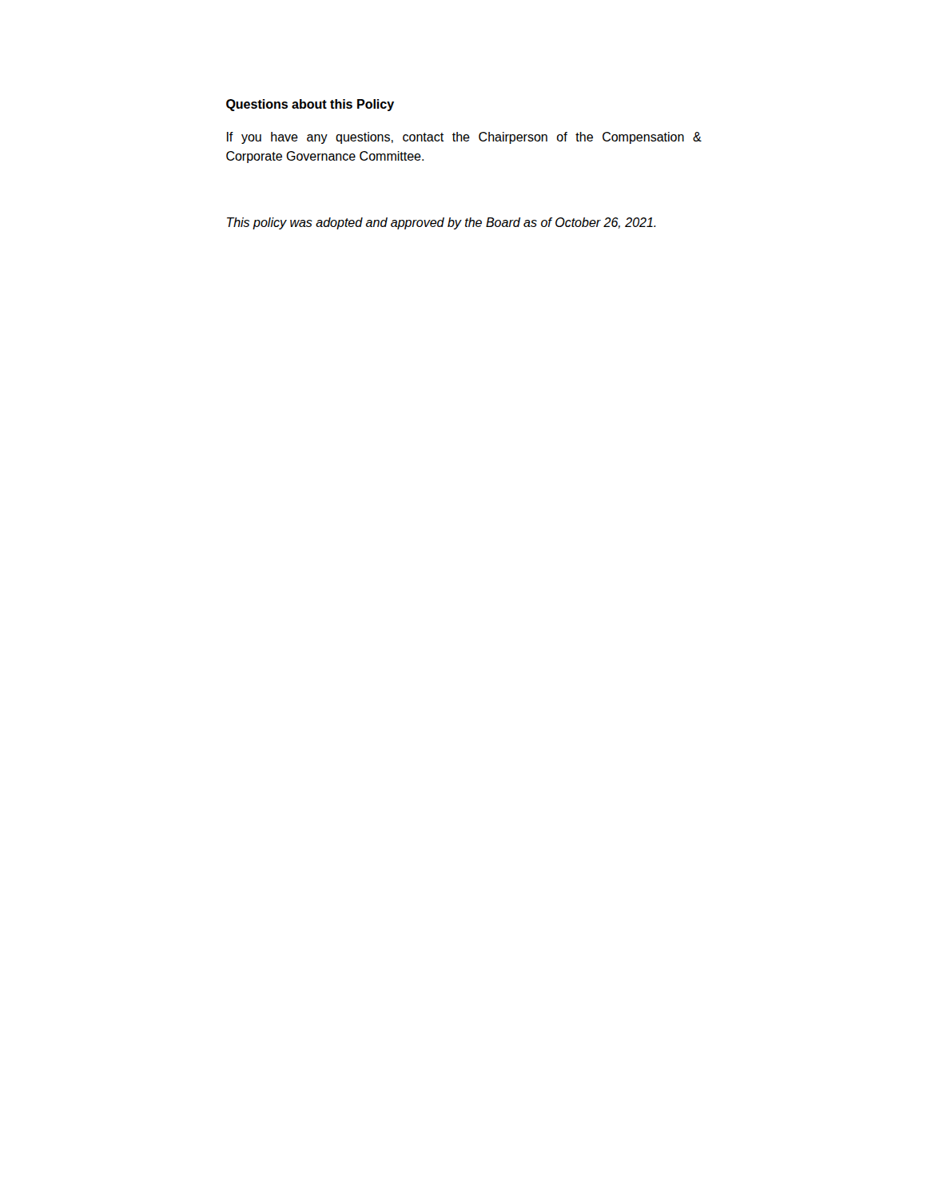Questions about this Policy
If you have any questions, contact the Chairperson of the Compensation & Corporate Governance Committee.
This policy was adopted and approved by the Board as of October 26, 2021.